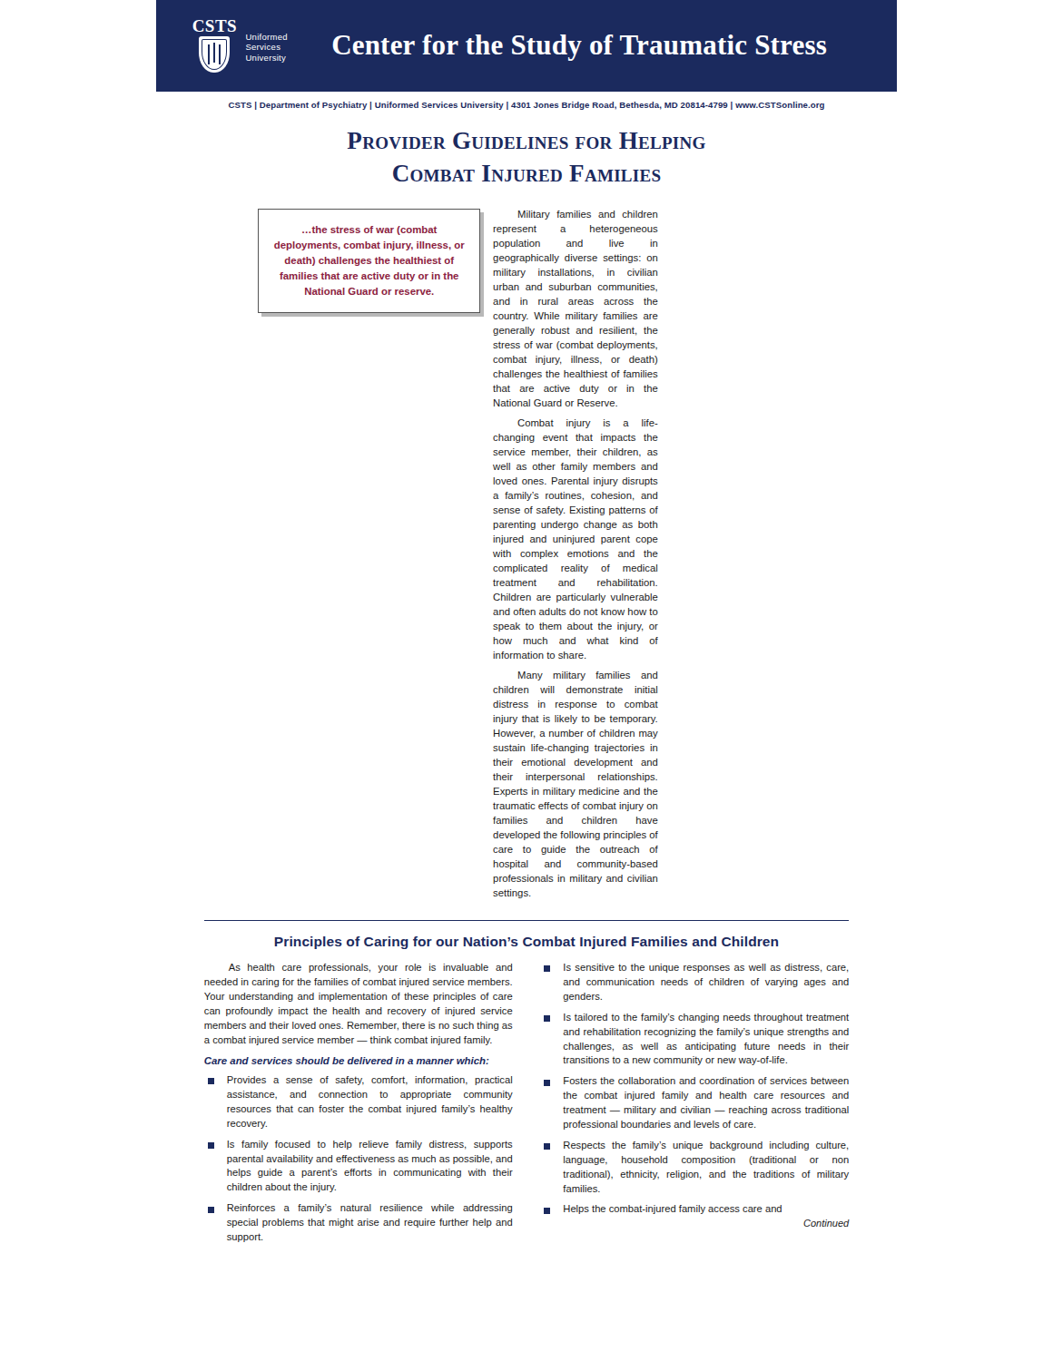CSTS
Uniformed Services University
Center for the Study of Traumatic Stress
CSTS | Department of Psychiatry | Uniformed Services University | 4301 Jones Bridge Road, Bethesda, MD 20814-4799 | www.CSTSonline.org
Provider Guidelines for Helping
Combat Injured Families
…the stress of war (combat deployments, combat injury, illness, or death) challenges the healthiest of families that are active duty or in the National Guard or reserve.
Military families and children represent a heterogeneous population and live in geographically diverse settings: on military installations, in civilian urban and suburban communities, and in rural areas across the country. While military families are generally robust and resilient, the stress of war (combat deployments, combat injury, illness, or death) challenges the healthiest of families that are active duty or in the National Guard or Reserve.
Combat injury is a life-changing event that impacts the service member, their children, as well as other family members and loved ones. Parental injury disrupts a family’s routines, cohesion, and sense of safety. Existing patterns of parenting undergo change as both injured and uninjured parent cope with complex emotions and the complicated reality of medical treatment and rehabilitation. Children are particularly vulnerable and often adults do not know how to speak to them about the injury, or how much and what kind of information to share.
Many military families and children will demonstrate initial distress in response to combat injury that is likely to be temporary. However, a number of children may sustain life-changing trajectories in their emotional development and their interpersonal relationships. Experts in military medicine and the traumatic effects of combat injury on families and children have developed the following principles of care to guide the outreach of hospital and community-based professionals in military and civilian settings.
Principles of Caring for our Nation’s Combat Injured Families and Children
As health care professionals, your role is invaluable and needed in caring for the families of combat injured service members. Your understanding and implementation of these principles of care can profoundly impact the health and recovery of injured service members and their loved ones. Remember, there is no such thing as a combat injured service member — think combat injured family.
Care and services should be delivered in a manner which:
Provides a sense of safety, comfort, information, practical assistance, and connection to appropriate community resources that can foster the combat injured family’s healthy recovery.
Is family focused to help relieve family distress, supports parental availability and effectiveness as much as possible, and helps guide a parent’s efforts in communicating with their children about the injury.
Reinforces a family’s natural resilience while addressing special problems that might arise and require further help and support.
Is sensitive to the unique responses as well as distress, care, and communication needs of children of varying ages and genders.
Is tailored to the family’s changing needs throughout treatment and rehabilitation recognizing the family’s unique strengths and challenges, as well as anticipating future needs in their transitions to a new community or new way-of-life.
Fosters the collaboration and coordination of services between the combat injured family and health care resources and treatment — military and civilian — reaching across traditional professional boundaries and levels of care.
Respects the family’s unique background including culture, language, household composition (traditional or non traditional), ethnicity, religion, and the traditions of military families.
Helps the combat-injured family access care and
Continued